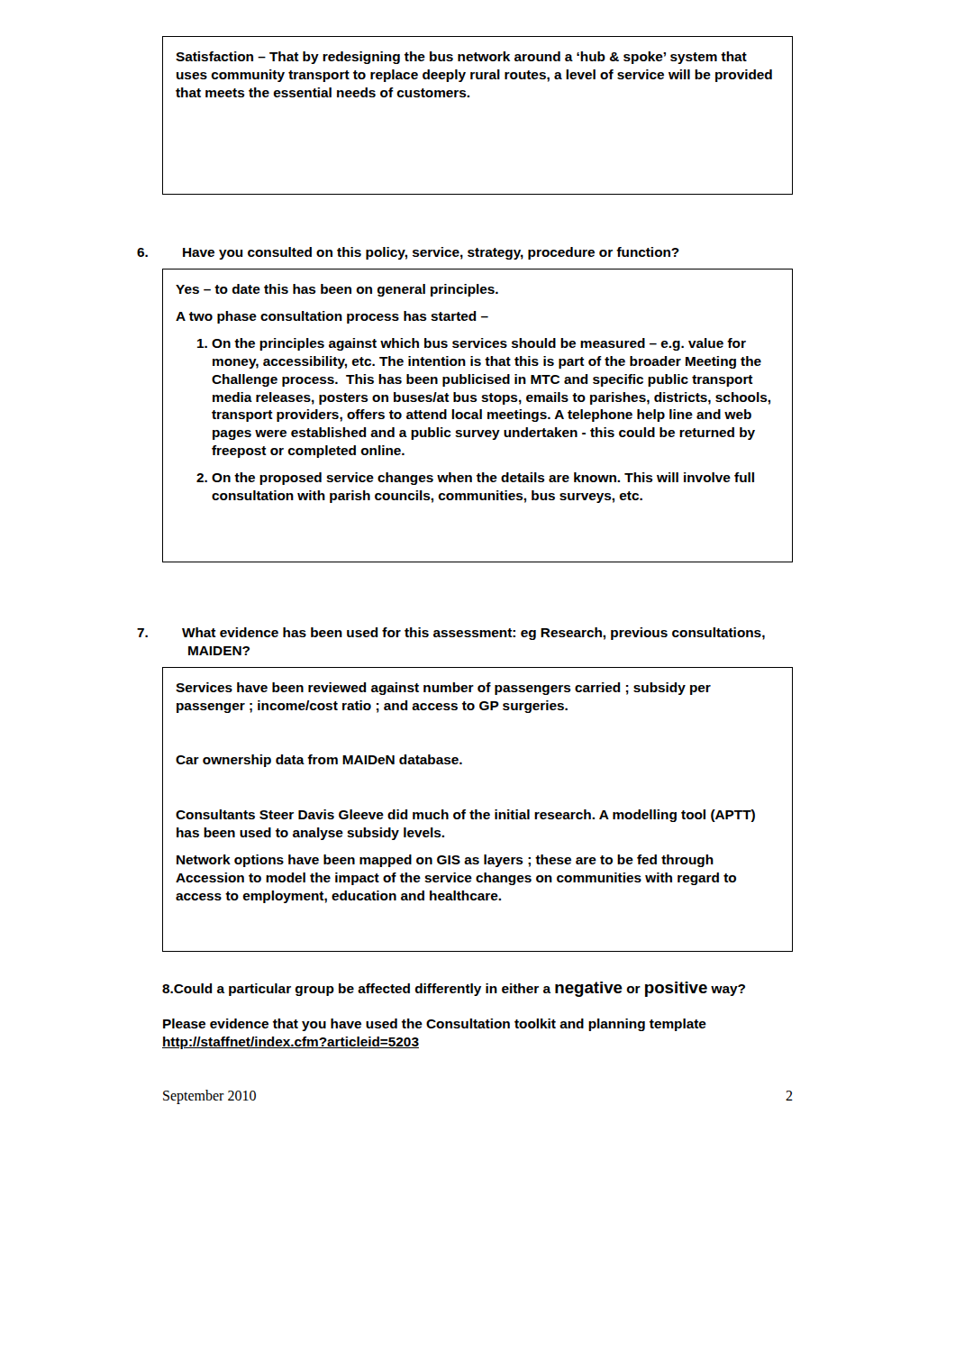Satisfaction – That by redesigning the bus network around a ‘hub & spoke’ system that uses community transport to replace deeply rural routes, a level of service will be provided that meets the essential needs of customers.
6. Have you consulted on this policy, service, strategy, procedure or function?
Yes – to date this has been on general principles.
A two phase consultation process has started –
On the principles against which bus services should be measured – e.g. value for money, accessibility, etc. The intention is that this is part of the broader Meeting the Challenge process. This has been publicised in MTC and specific public transport media releases, posters on buses/at bus stops, emails to parishes, districts, schools, transport providers, offers to attend local meetings. A telephone help line and web pages were established and a public survey undertaken - this could be returned by freepost or completed online.
On the proposed service changes when the details are known. This will involve full consultation with parish councils, communities, bus surveys, etc.
7. What evidence has been used for this assessment: eg Research, previous consultations, MAIDEN?
Services have been reviewed against number of passengers carried ; subsidy per passenger ; income/cost ratio ; and access to GP surgeries.
Car ownership data from MAIDeN database.
Consultants Steer Davis Gleeve did much of the initial research. A modelling tool (APTT) has been used to analyse subsidy levels.
Network options have been mapped on GIS as layers ; these are to be fed through Accession to model the impact of the service changes on communities with regard to access to employment, education and healthcare.
8. Could a particular group be affected differently in either a negative or positive way?
Please evidence that you have used the Consultation toolkit and planning template http://staffnet/index.cfm?articleid=5203
September 2010 2